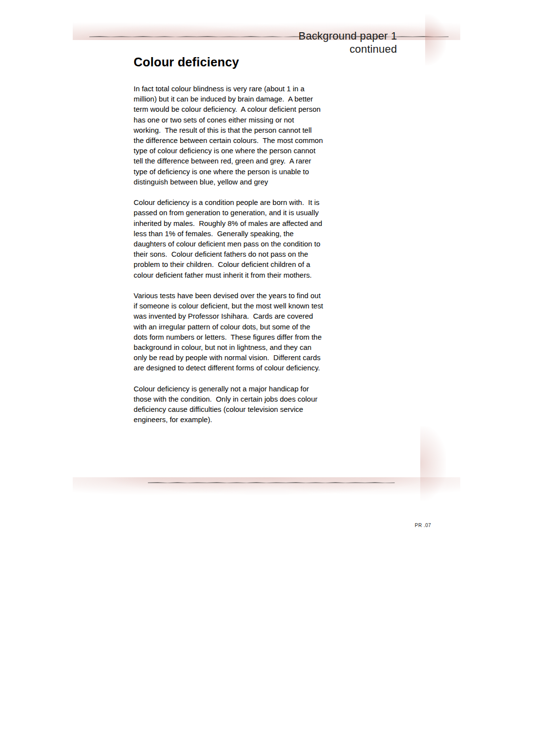Background paper 1
continued
Colour deficiency
In fact total colour blindness is very rare (about 1 in a million) but it can be induced by brain damage. A better term would be colour deficiency. A colour deficient person has one or two sets of cones either missing or not working. The result of this is that the person cannot tell the difference between certain colours. The most common type of colour deficiency is one where the person cannot tell the difference between red, green and grey. A rarer type of deficiency is one where the person is unable to distinguish between blue, yellow and grey
Colour deficiency is a condition people are born with. It is passed on from generation to generation, and it is usually inherited by males. Roughly 8% of males are affected and less than 1% of females. Generally speaking, the daughters of colour deficient men pass on the condition to their sons. Colour deficient fathers do not pass on the problem to their children. Colour deficient children of a colour deficient father must inherit it from their mothers.
Various tests have been devised over the years to find out if someone is colour deficient, but the most well known test was invented by Professor Ishihara. Cards are covered with an irregular pattern of colour dots, but some of the dots form numbers or letters. These figures differ from the background in colour, but not in lightness, and they can only be read by people with normal vision. Different cards are designed to detect different forms of colour deficiency.
Colour deficiency is generally not a major handicap for those with the condition. Only in certain jobs does colour deficiency cause difficulties (colour television service engineers, for example).
PR .07